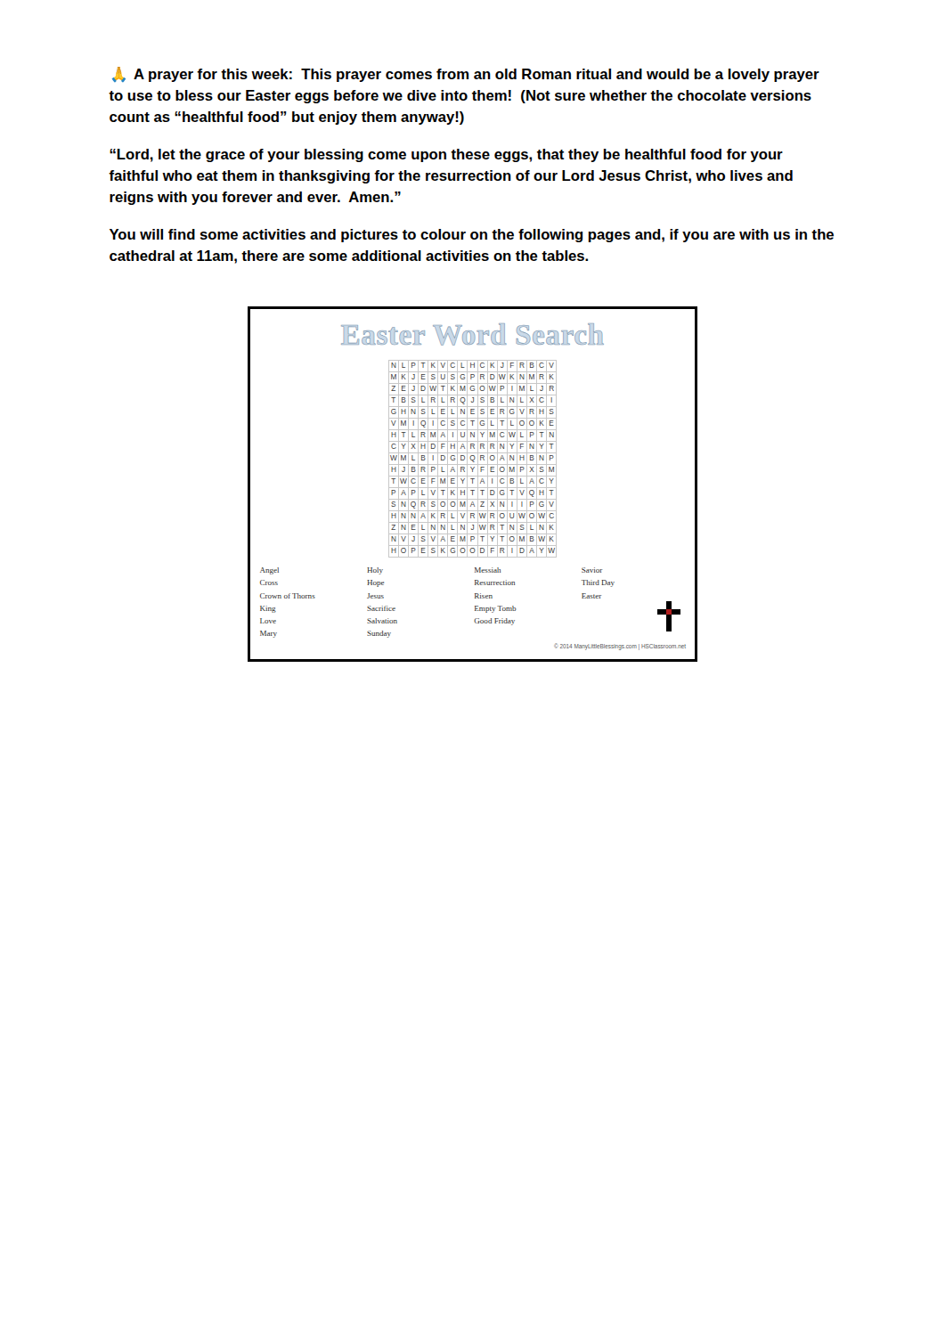🙏 A prayer for this week: This prayer comes from an old Roman ritual and would be a lovely prayer to use to bless our Easter eggs before we dive into them! (Not sure whether the chocolate versions count as “healthful food” but enjoy them anyway!)
“Lord, let the grace of your blessing come upon these eggs, that they be healthful food for your faithful who eat them in thanksgiving for the resurrection of our Lord Jesus Christ, who lives and reigns with you forever and ever. Amen.”
You will find some activities and pictures to colour on the following pages and, if you are with us in the cathedral at 11am, there are some additional activities on the tables.
Easter Word Search
| N | L | P | T | K | V | C | L | H | C | K | J | F | R | B | C | V |
| M | K | J | E | S | U | S | G | P | R | D | W | K | N | M | R | K |
| Z | E | J | D | W | T | K | M | G | O | W | P | I | M | L | J | R |
| T | B | S | L | R | L | R | Q | J | S | B | L | N | L | X | C | I |
| G | H | N | S | L | E | L | N | E | S | E | R | G | V | R | H | S |
| V | M | I | Q | I | C | S | C | T | G | L | T | L | O | O | K | E |
| H | T | L | R | M | A | I | U | N | Y | M | C | W | L | P | T | N |
| C | Y | X | H | D | F | H | A | R | R | R | N | Y | F | N | Y | T |
| W | M | L | B | I | D | G | D | Q | R | O | A | N | H | B | N | P |
| H | J | B | R | P | L | A | R | Y | F | E | O | M | P | X | S | M |
| T | W | C | E | F | M | E | Y | T | A | I | C | B | L | A | C | Y |
| P | A | P | L | V | T | K | H | T | T | D | G | T | V | Q | H | T |
| S | N | Q | R | S | O | O | M | A | Z | X | N | I | I | P | G | V |
| H | N | N | A | K | R | L | V | R | W | R | O | U | W | O | W | C |
| Z | N | E | L | N | N | L | N | J | W | R | T | N | S | L | N | K |
| N | V | J | S | V | A | E | M | P | T | Y | T | O | M | B | W | K |
| H | O | P | E | S | K | G | O | O | D | F | R | I | D | A | Y | W |
Angel Holy Messiah Savior Cross Hope Resurrection Third Day Crown of Thorns Jesus Risen Easter King Sacrifice Empty Tomb Love Salvation Good Friday Mary Sunday
© 2014 ManyLittleBlessings.com | HSClassroom.net